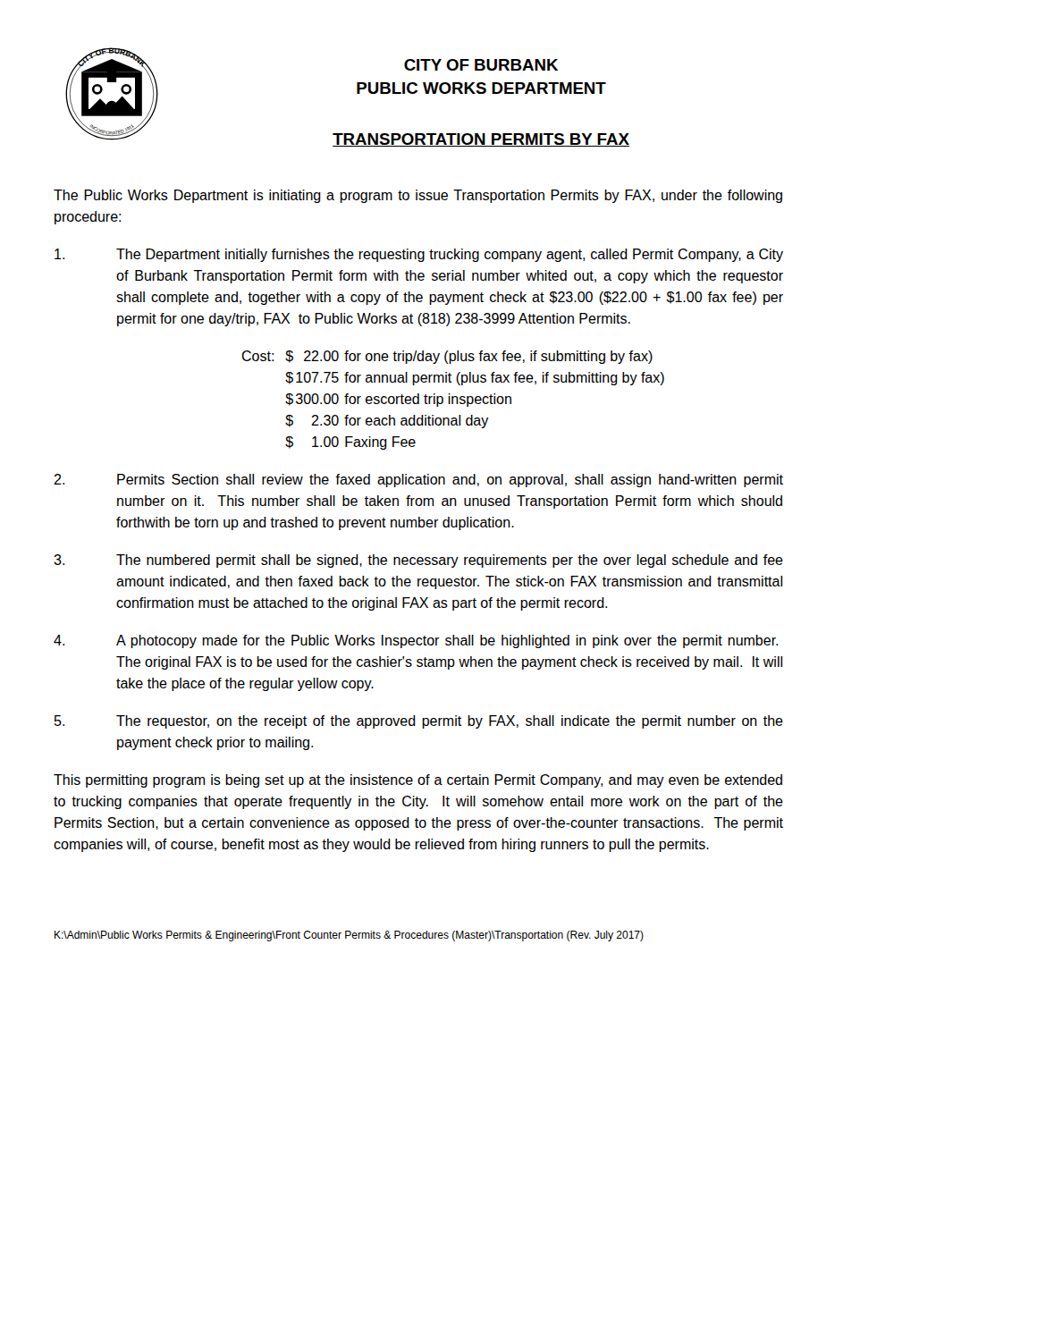CITY OF BURBANK INCORPORATED 1911
CITY OF BURBANK
PUBLIC WORKS DEPARTMENT
TRANSPORTATION PERMITS BY FAX
The Public Works Department is initiating a program to issue Transportation Permits by FAX, under the following procedure:
The Department initially furnishes the requesting trucking company agent, called Permit Company, a City of Burbank Transportation Permit form with the serial number whited out, a copy which the requestor shall complete and, together with a copy of the payment check at $23.00 ($22.00 + $1.00 fax fee) per permit for one day/trip, FAX to Public Works at (818) 238-3999 Attention Permits.
| Cost: | $ | 22.00 | for one trip/day (plus fax fee, if submitting by fax) |
| | $ | 107.75 | for annual permit (plus fax fee, if submitting by fax) |
| | $ | 300.00 | for escorted trip inspection |
| | $ | 2.30 | for each additional day |
| | $ | 1.00 | Faxing Fee |
Permits Section shall review the faxed application and, on approval, shall assign hand-written permit number on it. This number shall be taken from an unused Transportation Permit form which should forthwith be torn up and trashed to prevent number duplication.
The numbered permit shall be signed, the necessary requirements per the over legal schedule and fee amount indicated, and then faxed back to the requestor. The stick-on FAX transmission and transmittal confirmation must be attached to the original FAX as part of the permit record.
A photocopy made for the Public Works Inspector shall be highlighted in pink over the permit number. The original FAX is to be used for the cashier's stamp when the payment check is received by mail. It will take the place of the regular yellow copy.
The requestor, on the receipt of the approved permit by FAX, shall indicate the permit number on the payment check prior to mailing.
This permitting program is being set up at the insistence of a certain Permit Company, and may even be extended to trucking companies that operate frequently in the City. It will somehow entail more work on the part of the Permits Section, but a certain convenience as opposed to the press of over-the-counter transactions. The permit companies will, of course, benefit most as they would be relieved from hiring runners to pull the permits.
K:\Admin\Public Works Permits & Engineering\Front Counter Permits & Procedures (Master)\Transportation (Rev. July 2017)